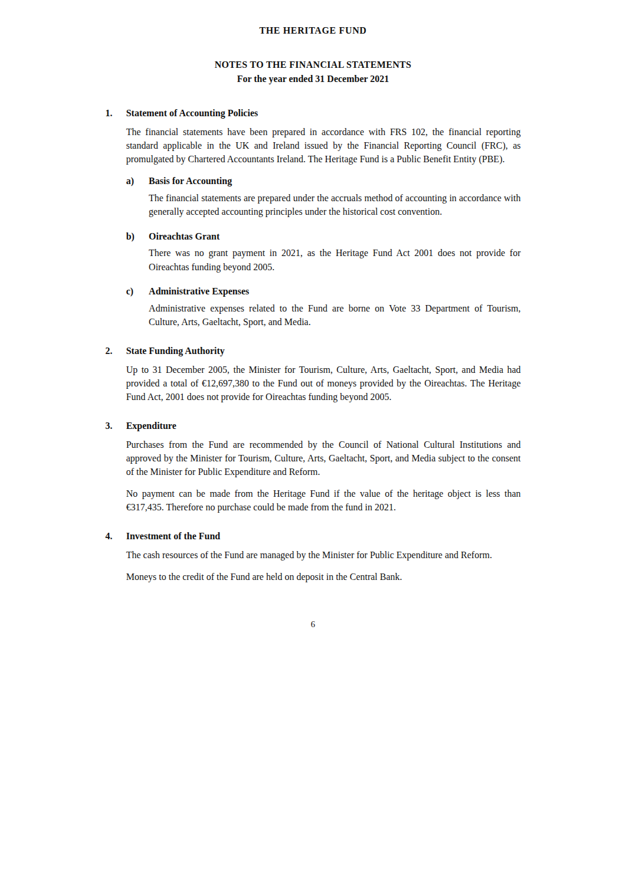The Heritage Fund
Notes to the Financial Statements For the year ended 31 December 2021
Statement of Accounting Policies
The financial statements have been prepared in accordance with FRS 102, the financial reporting standard applicable in the UK and Ireland issued by the Financial Reporting Council (FRC), as promulgated by Chartered Accountants Ireland. The Heritage Fund is a Public Benefit Entity (PBE).
Basis for Accounting
The financial statements are prepared under the accruals method of accounting in accordance with generally accepted accounting principles under the historical cost convention.
Oireachtas Grant
There was no grant payment in 2021, as the Heritage Fund Act 2001 does not provide for Oireachtas funding beyond 2005.
Administrative Expenses
Administrative expenses related to the Fund are borne on Vote 33 Department of Tourism, Culture, Arts, Gaeltacht, Sport, and Media.
State Funding Authority
Up to 31 December 2005, the Minister for Tourism, Culture, Arts, Gaeltacht, Sport, and Media had provided a total of €12,697,380 to the Fund out of moneys provided by the Oireachtas. The Heritage Fund Act, 2001 does not provide for Oireachtas funding beyond 2005.
Expenditure
Purchases from the Fund are recommended by the Council of National Cultural Institutions and approved by the Minister for Tourism, Culture, Arts, Gaeltacht, Sport, and Media subject to the consent of the Minister for Public Expenditure and Reform.
No payment can be made from the Heritage Fund if the value of the heritage object is less than €317,435. Therefore no purchase could be made from the fund in 2021.
Investment of the Fund
The cash resources of the Fund are managed by the Minister for Public Expenditure and Reform.
Moneys to the credit of the Fund are held on deposit in the Central Bank.
6